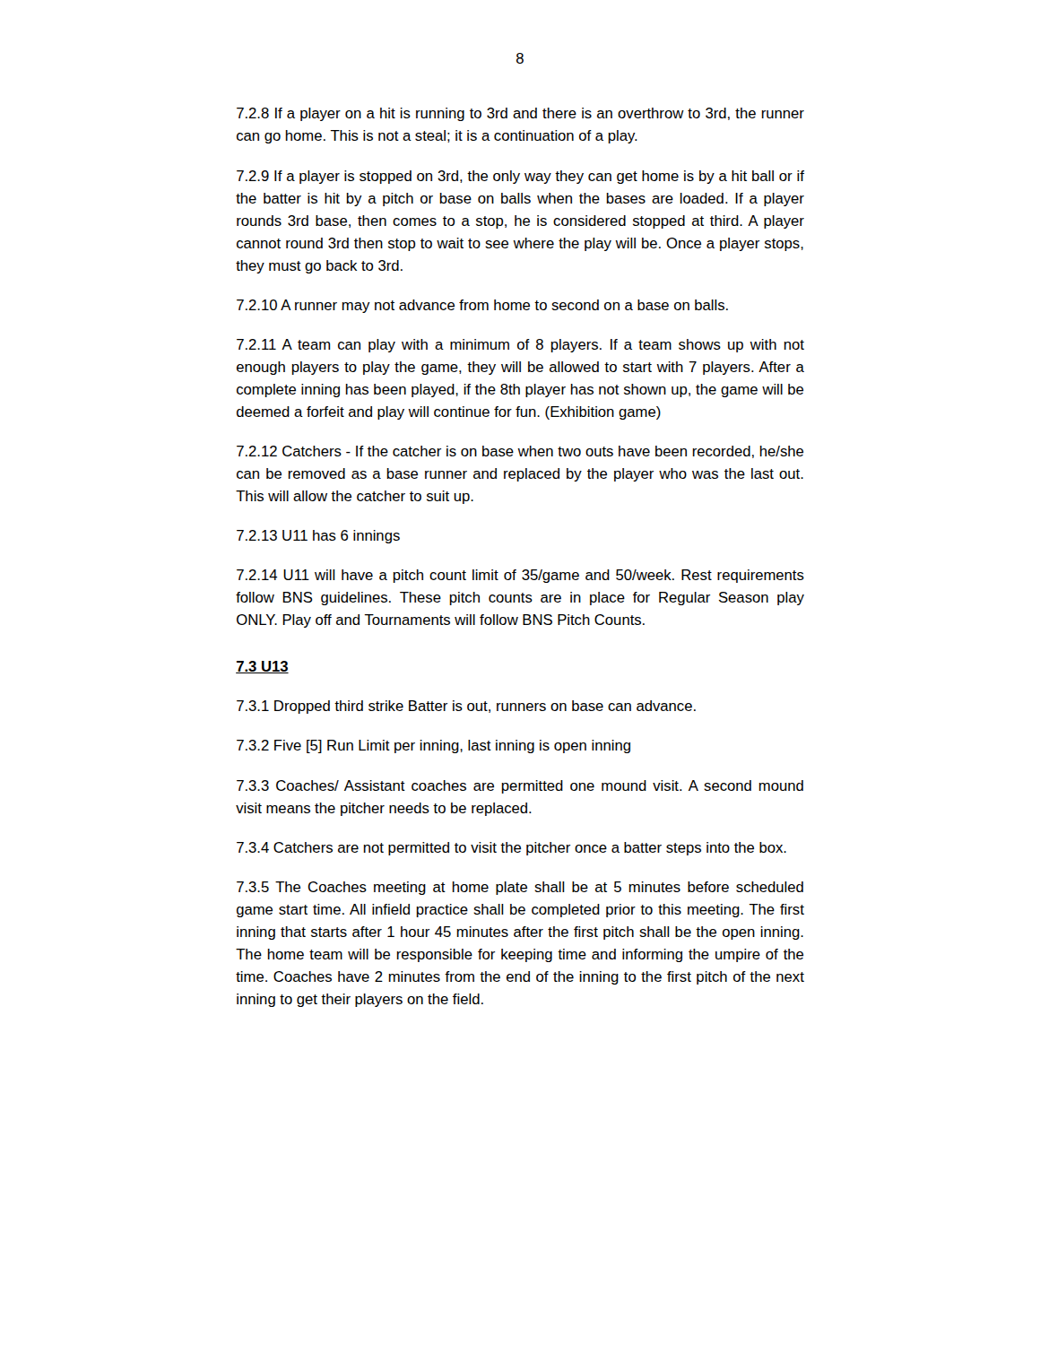8
7.2.8 If a player on a hit is running to 3rd and there is an overthrow to 3rd, the runner can go home. This is not a steal; it is a continuation of a play.
7.2.9 If a player is stopped on 3rd, the only way they can get home is by a hit ball or if the batter is hit by a pitch or base on balls when the bases are loaded. If a player rounds 3rd base, then comes to a stop, he is considered stopped at third. A player cannot round 3rd then stop to wait to see where the play will be. Once a player stops, they must go back to 3rd.
7.2.10 A runner may not advance from home to second on a base on balls.
7.2.11 A team can play with a minimum of 8 players. If a team shows up with not enough players to play the game, they will be allowed to start with 7 players. After a complete inning has been played, if the 8th player has not shown up, the game will be deemed a forfeit and play will continue for fun. (Exhibition game)
7.2.12 Catchers - If the catcher is on base when two outs have been recorded, he/she can be removed as a base runner and replaced by the player who was the last out. This will allow the catcher to suit up.
7.2.13 U11 has 6 innings
7.2.14 U11 will have a pitch count limit of 35/game and 50/week. Rest requirements follow BNS guidelines. These pitch counts are in place for Regular Season play ONLY. Play off and Tournaments will follow BNS Pitch Counts.
7.3 U13
7.3.1 Dropped third strike Batter is out, runners on base can advance.
7.3.2 Five [5] Run Limit per inning, last inning is open inning
7.3.3 Coaches/ Assistant coaches are permitted one mound visit. A second mound visit means the pitcher needs to be replaced.
7.3.4 Catchers are not permitted to visit the pitcher once a batter steps into the box.
7.3.5 The Coaches meeting at home plate shall be at 5 minutes before scheduled game start time. All infield practice shall be completed prior to this meeting. The first inning that starts after 1 hour 45 minutes after the first pitch shall be the open inning. The home team will be responsible for keeping time and informing the umpire of the time. Coaches have 2 minutes from the end of the inning to the first pitch of the next inning to get their players on the field.